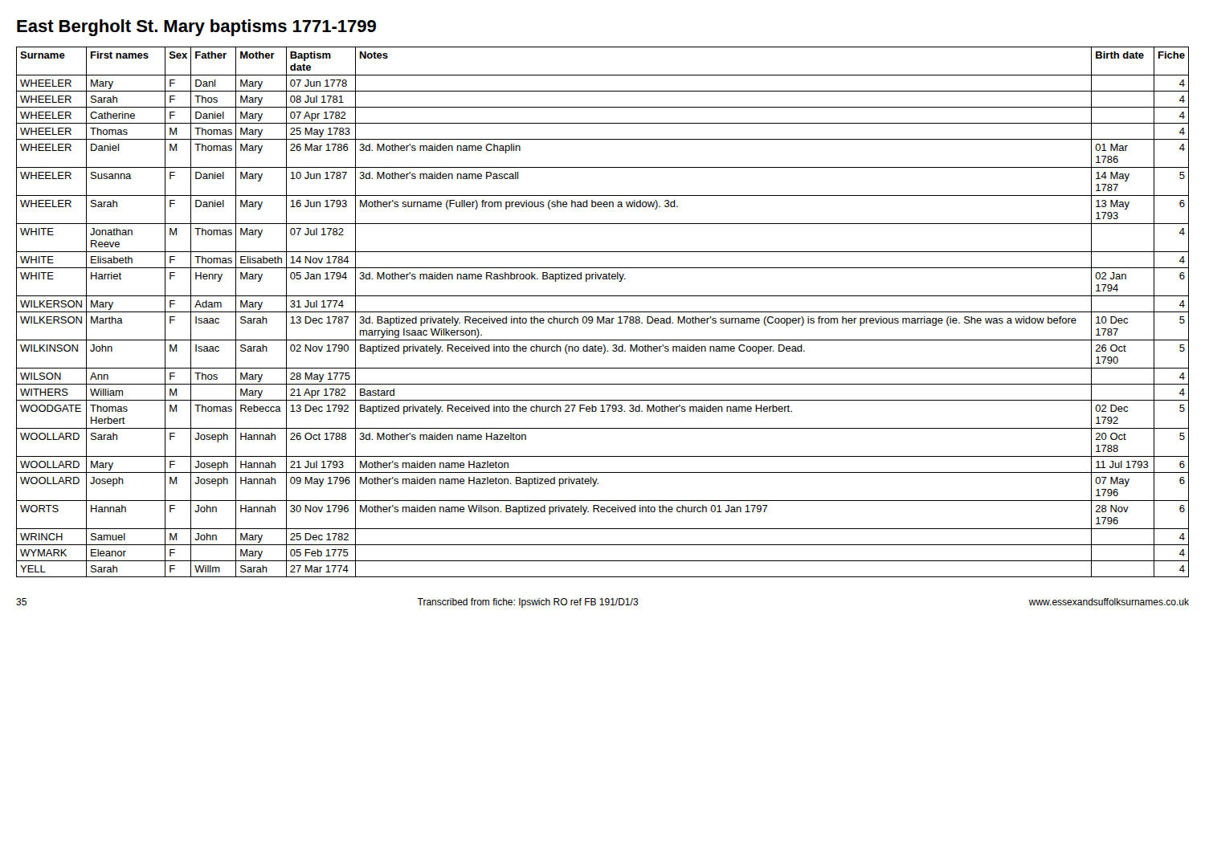East Bergholt St. Mary baptisms 1771-1799
| Surname | First names | Sex | Father | Mother | Baptism date | Notes | Birth date | Fiche |
| --- | --- | --- | --- | --- | --- | --- | --- | --- |
| WHEELER | Mary | F | Danl | Mary | 07 Jun 1778 | | | 4 |
| WHEELER | Sarah | F | Thos | Mary | 08 Jul 1781 | | | 4 |
| WHEELER | Catherine | F | Daniel | Mary | 07 Apr 1782 | | | 4 |
| WHEELER | Thomas | M | Thomas | Mary | 25 May 1783 | | | 4 |
| WHEELER | Daniel | M | Thomas | Mary | 26 Mar 1786 | 3d. Mother's maiden name Chaplin | 01 Mar 1786 | 4 |
| WHEELER | Susanna | F | Daniel | Mary | 10 Jun 1787 | 3d. Mother's maiden name Pascall | 14 May 1787 | 5 |
| WHEELER | Sarah | F | Daniel | Mary | 16 Jun 1793 | Mother's surname (Fuller) from previous (she had been a widow). 3d. | 13 May 1793 | 6 |
| WHITE | Jonathan Reeve | M | Thomas | Mary | 07 Jul 1782 | | | 4 |
| WHITE | Elisabeth | F | Thomas | Elisabeth | 14 Nov 1784 | | | 4 |
| WHITE | Harriet | F | Henry | Mary | 05 Jan 1794 | 3d. Mother's maiden name Rashbrook. Baptized privately. | 02 Jan 1794 | 6 |
| WILKERSON | Mary | F | Adam | Mary | 31 Jul 1774 | | | 4 |
| WILKERSON | Martha | F | Isaac | Sarah | 13 Dec 1787 | 3d. Baptized privately. Received into the church 09 Mar 1788. Dead. Mother's surname (Cooper) is from her previous marriage (ie. She was a widow before marrying Isaac Wilkerson). | 10 Dec 1787 | 5 |
| WILKINSON | John | M | Isaac | Sarah | 02 Nov 1790 | Baptized privately. Received into the church (no date). 3d. Mother's maiden name Cooper. Dead. | 26 Oct 1790 | 5 |
| WILSON | Ann | F | Thos | Mary | 28 May 1775 | | | 4 |
| WITHERS | William | M | | Mary | 21 Apr 1782 | Bastard | | 4 |
| WOODGATE | Thomas Herbert | M | Thomas | Rebecca | 13 Dec 1792 | Baptized privately. Received into the church 27 Feb 1793. 3d. Mother's maiden name Herbert. | 02 Dec 1792 | 5 |
| WOOLLARD | Sarah | F | Joseph | Hannah | 26 Oct 1788 | 3d. Mother's maiden name Hazelton | 20 Oct 1788 | 5 |
| WOOLLARD | Mary | F | Joseph | Hannah | 21 Jul 1793 | Mother's maiden name Hazleton | 11 Jul 1793 | 6 |
| WOOLLARD | Joseph | M | Joseph | Hannah | 09 May 1796 | Mother's maiden name Hazleton. Baptized privately. | 07 May 1796 | 6 |
| WORTS | Hannah | F | John | Hannah | 30 Nov 1796 | Mother's maiden name Wilson. Baptized privately. Received into the church 01 Jan 1797 | 28 Nov 1796 | 6 |
| WRINCH | Samuel | M | John | Mary | 25 Dec 1782 | | | 4 |
| WYMARK | Eleanor | F | | Mary | 05 Feb 1775 | | | 4 |
| YELL | Sarah | F | Willm | Sarah | 27 Mar 1774 | | | 4 |
35 Transcribed from fiche: Ipswich RO ref FB 191/D1/3 www.essexandsuffolksurnames.co.uk